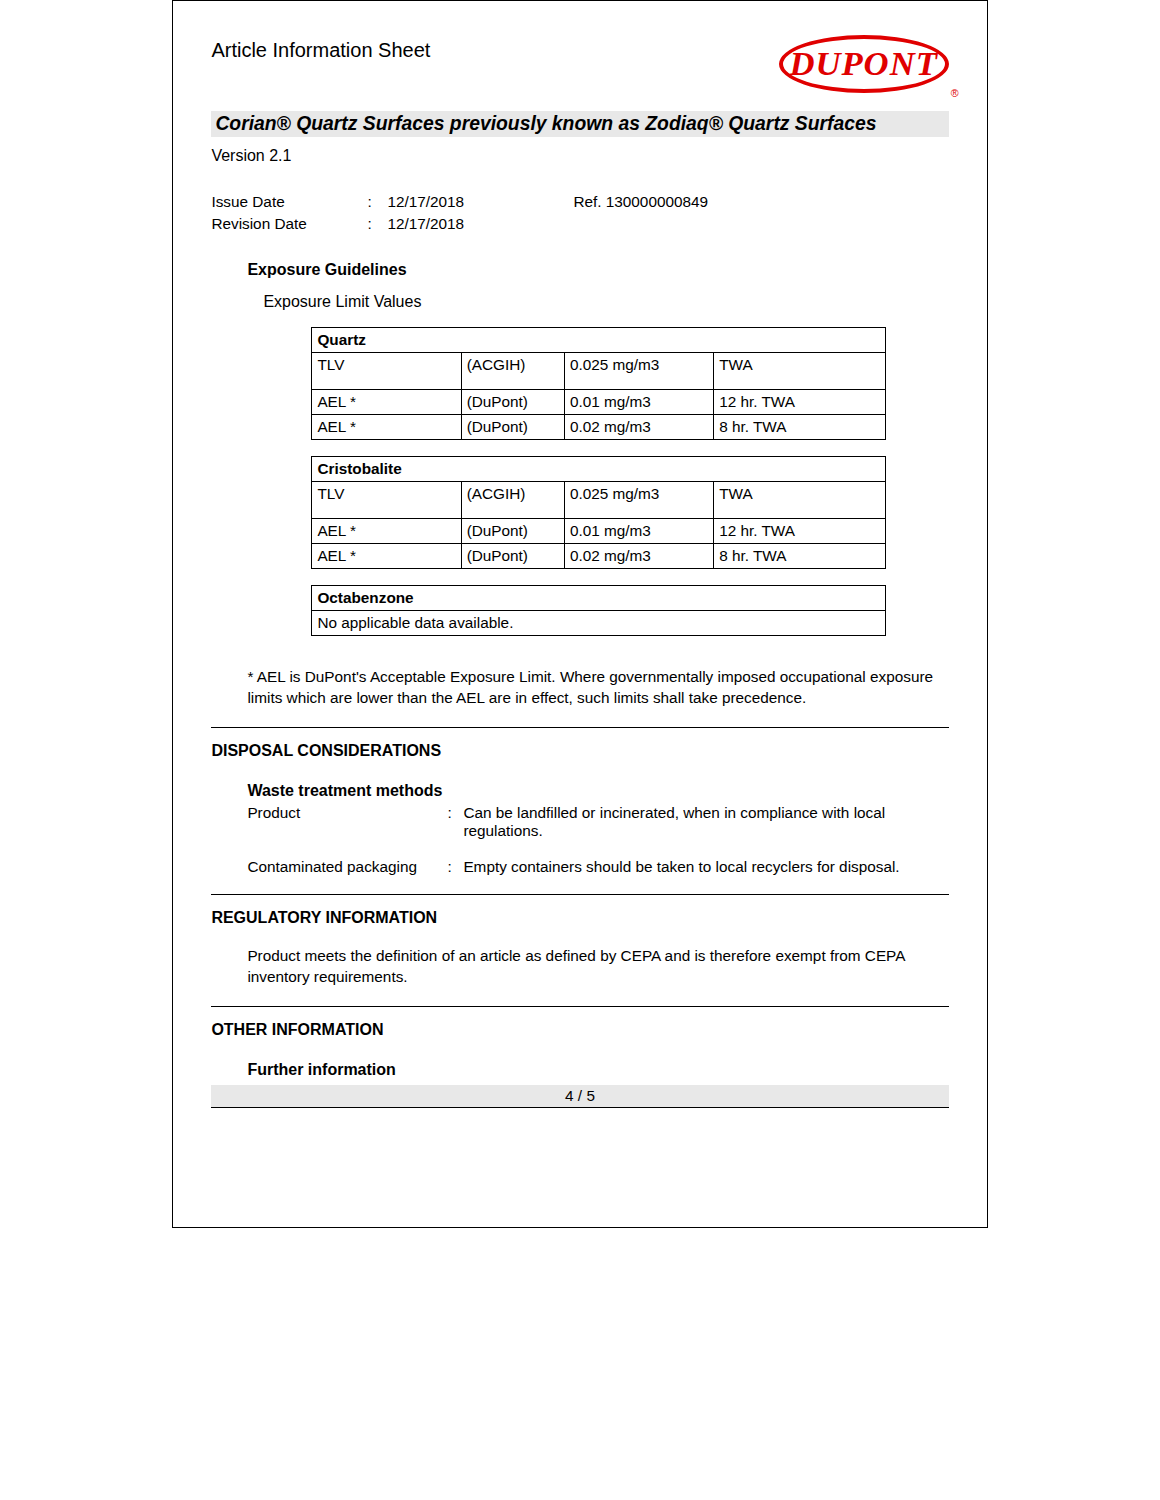Article Information Sheet
DUPONT
®
Corian® Quartz Surfaces previously known as Zodiaq® Quartz Surfaces
Version 2.1
| Issue Date | : | 12/17/2018 | Ref. 130000000849 |
| Revision Date | : | 12/17/2018 | |
Exposure Guidelines
Exposure Limit Values
| Quartz |
| --- |
| TLV | (ACGIH) | 0.025 mg/m3 | TWA |
| AEL * | (DuPont) | 0.01 mg/m3 | 12 hr. TWA |
| AEL * | (DuPont) | 0.02 mg/m3 | 8 hr. TWA |
| Cristobalite |
| --- |
| TLV | (ACGIH) | 0.025 mg/m3 | TWA |
| AEL * | (DuPont) | 0.01 mg/m3 | 12 hr. TWA |
| AEL * | (DuPont) | 0.02 mg/m3 | 8 hr. TWA |
| Octabenzone |
| --- |
| No applicable data available. |
* AEL is DuPont's Acceptable Exposure Limit. Where governmentally imposed occupational exposure limits which are lower than the AEL are in effect, such limits shall take precedence.
DISPOSAL CONSIDERATIONS
Waste treatment methods
Product
:
Can be landfilled or incinerated, when in compliance with local regulations.
Contaminated packaging
:
Empty containers should be taken to local recyclers for disposal.
REGULATORY INFORMATION
Product meets the definition of an article as defined by CEPA and is therefore exempt from CEPA inventory requirements.
OTHER INFORMATION
Further information
4 / 5